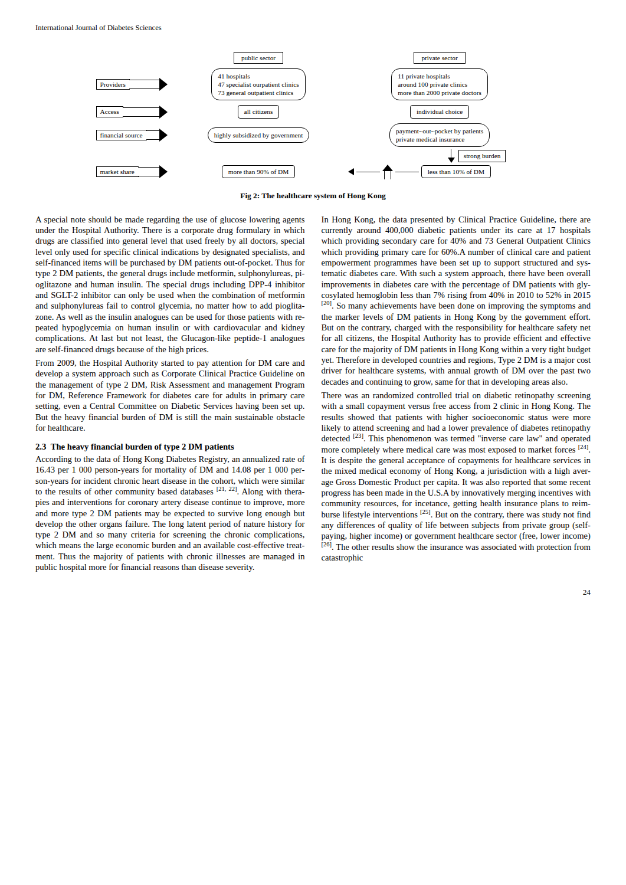International Journal of Diabetes Sciences
| | public sector | private sector |
| Providers | 41 hospitals 47 specialist ourpatient clinics 73 general outpatient clinics | 11 private hospitals around 100 private clinics more than 2000 private doctors |
| Access | all citizens | individual choice |
| financial source | highly subsidized by government | payment~out~pocket by patients private medical insurance |
| | | strong burden |
| market share | more than 90% of DM | less than 10% of DM |
Fig 2: The healthcare system of Hong Kong
A special note should be made regarding the use of glucose lowering agents under the Hospital Authority. There is a corporate drug formulary in which drugs are classified into general level that used freely by all doctors, special level only used for specific clinical indications by designated specialists, and self-financed items will be purchased by DM patients out-of-pocket. Thus for type 2 DM patients, the general drugs include metformin, sulphonylureas, pioglitazone and human insulin. The special drugs including DPP-4 inhibitor and SGLT-2 inhibitor can only be used when the combination of metformin and sulphonylureas fail to control glycemia, no matter how to add pioglitazone. As well as the insulin analogues can be used for those patients with repeated hypoglycemia on human insulin or with cardiovacular and kidney complications. At last but not least, the Glucagon-like peptide-1 analogues are self-financed drugs because of the high prices.
From 2009, the Hospital Authority started to pay attention for DM care and develop a system approach such as Corporate Clinical Practice Guideline on the management of type 2 DM, Risk Assessment and management Program for DM, Reference Framework for diabetes care for adults in primary care setting, even a Central Committee on Diabetic Services having been set up. But the heavy financial burden of DM is still the main sustainable obstacle for healthcare.
2.3 The heavy financial burden of type 2 DM patients
According to the data of Hong Kong Diabetes Registry, an annualized rate of 16.43 per 1 000 person-years for mortality of DM and 14.08 per 1 000 person-years for incident chronic heart disease in the cohort, which were similar to the results of other community based databases [21, 22]. Along with therapies and interventions for coronary artery disease continue to improve, more and more type 2 DM patients may be expected to survive long enough but develop the other organs failure. The long latent period of nature history for type 2 DM and so many criteria for screening the chronic complications, which means the large economic burden and an available cost-effective treatment. Thus the majority of patients with chronic illnesses are managed in public hospital more for financial reasons than disease severity.
In Hong Kong, the data presented by Clinical Practice Guideline, there are currently around 400,000 diabetic patients under its care at 17 hospitals which providing secondary care for 40% and 73 General Outpatient Clinics which providing primary care for 60%.A number of clinical care and patient empowerment programmes have been set up to support structured and systematic diabetes care. With such a system approach, there have been overall improvements in diabetes care with the percentage of DM patients with glycosylated hemoglobin less than 7% rising from 40% in 2010 to 52% in 2015 [20]. So many achievements have been done on improving the symptoms and the marker levels of DM patients in Hong Kong by the government effort. But on the contrary, charged with the responsibility for healthcare safety net for all citizens, the Hospital Authority has to provide efficient and effective care for the majority of DM patients in Hong Kong within a very tight budget yet. Therefore in developed countries and regions, Type 2 DM is a major cost driver for healthcare systems, with annual growth of DM over the past two decades and continuing to grow, same for that in developing areas also.
There was an randomized controlled trial on diabetic retinopathy screening with a small copayment versus free access from 2 clinic in Hong Kong. The results showed that patients with higher socioeconomic status were more likely to attend screening and had a lower prevalence of diabetes retinopathy detected [23]. This phenomenon was termed "inverse care law" and operated more completely where medical care was most exposed to market forces [24]. It is despite the general acceptance of copayments for healthcare services in the mixed medical economy of Hong Kong, a jurisdiction with a high average Gross Domestic Product per capita. It was also reported that some recent progress has been made in the U.S.A by innovatively merging incentives with community resources, for incetance, getting health insurance plans to reimburse lifestyle interventions [25]. But on the contrary, there was study not find any differences of quality of life between subjects from private group (self-paying, higher income) or government healthcare sector (free, lower income) [26]. The other results show the insurance was associated with protection from catastrophic
24